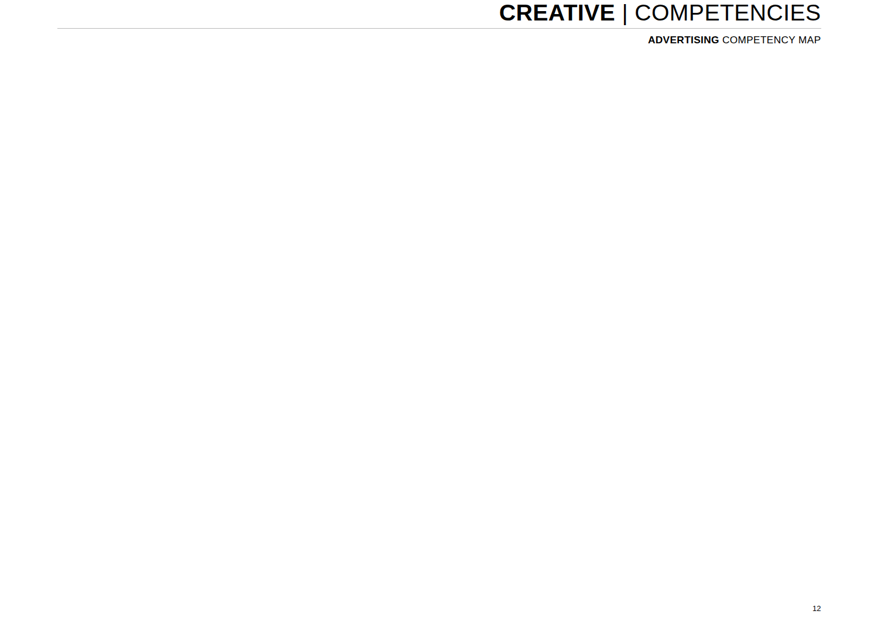CREATIVE | COMPETENCIES
ADVERTISING COMPETENCY MAP
12